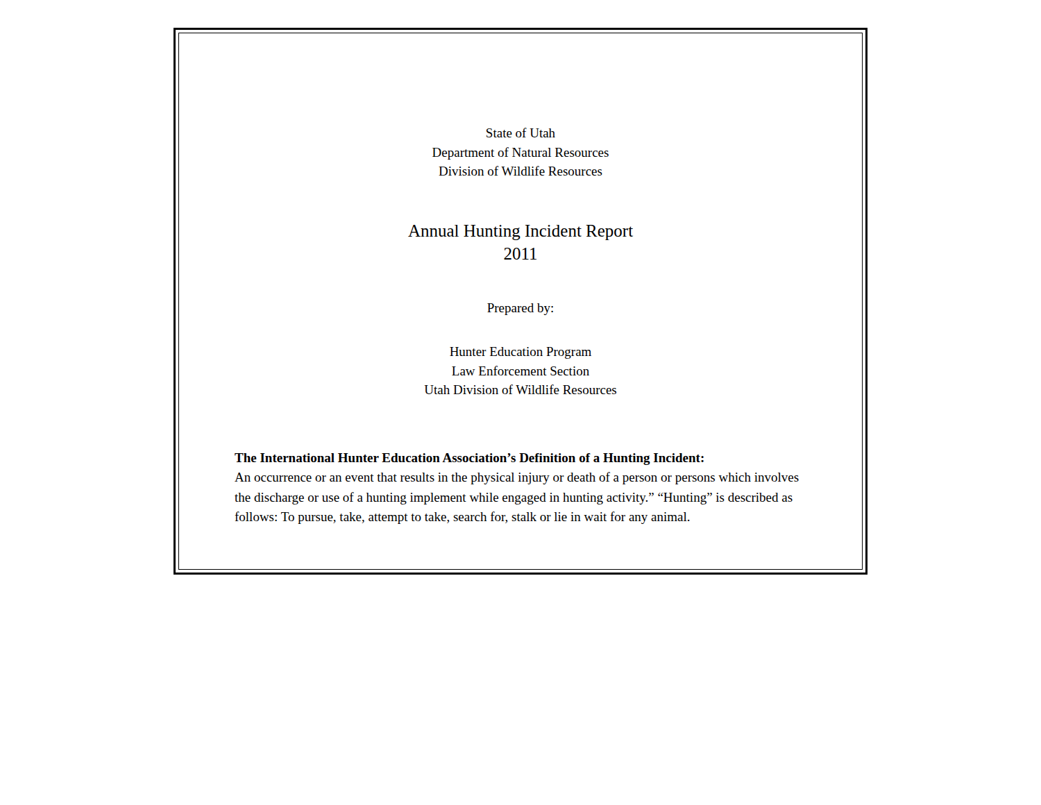State of Utah
Department of Natural Resources
Division of Wildlife Resources
Annual Hunting Incident Report
2011
Prepared by:
Hunter Education Program
Law Enforcement Section
Utah Division of Wildlife Resources
The International Hunter Education Association’s Definition of a Hunting Incident:
An occurrence or an event that results in the physical injury or death of a person or persons which involves the discharge or use of a hunting implement while engaged in hunting activity.” “Hunting” is described as follows: To pursue, take, attempt to take, search for, stalk or lie in wait for any animal.